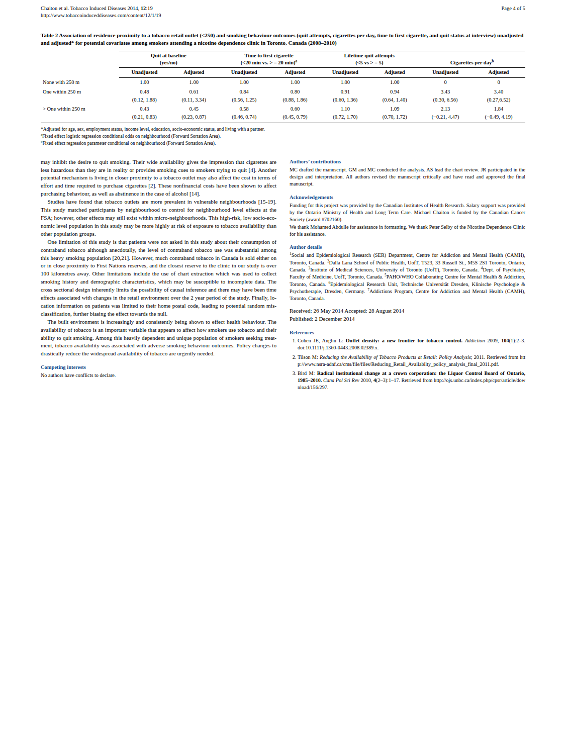Chaiton et al. Tobacco Induced Diseases 2014, 12:19
http://www.tobaccoinduceddiseases.com/content/12/1/19
Page 4 of 5
Table 2 Association of residence proximity to a tobacco retail outlet (<250) and smoking behaviour outcomes (quit attempts, cigarettes per day, time to first cigarette, and quit status at interview) unadjusted and adjusted* for potential covariates among smokers attending a nicotine dependence clinic in Toronto, Canada (2008–2010)
| | Quit at baseline (yes/no) | Time to first cigarette (<20 min vs. > = 20 min) a | Lifetime quit attempts (<5 vs > = 5) | Cigarettes per day b |
| --- | --- | --- | --- | --- |
| | Unadjusted | Adjusted | Unadjusted | Adjusted | Unadjusted | Adjusted | Unadjusted | Adjusted |
| None with 250 m | 1.00 | 1.00 | 1.00 | 1.00 | 1.00 | 1.00 | 0 | 0 |
| One within 250 m | 0.48 | 0.61 | 0.84 | 0.80 | 0.91 | 0.94 | 3.43 | 3.40 |
| | (0.12, 1.88) | (0.11, 3.34) | (0.56, 1.25) | (0.88, 1.86) | (0.60, 1.36) | (0.64, 1.40) | (0.30, 6.56) | (0.27,6.52) |
| > One within 250 m | 0.43 | 0.45 | 0.58 | 0.60 | 1.10 | 1.09 | 2.13 | 1.84 |
| | (0.21, 0.83) | (0.23, 0.87) | (0.46, 0.74) | (0.45, 0.79) | (0.72, 1.70) | (0.70, 1.72) | (−0.21, 4.47) | (−0.49, 4.19) |
*Adjusted for age, sex, employment status, income level, education, socio-economic status, and living with a partner.
aFixed effect logistic regression conditional odds on neighbourhood (Forward Sortation Area).
bFixed effect regression parameter conditional on neighbourhood (Forward Sortation Area).
may inhibit the desire to quit smoking. Their wide availability gives the impression that cigarettes are less hazardous than they are in reality or provides smoking cues to smokers trying to quit [4]. Another potential mechanism is living in closer proximity to a tobacco outlet may also affect the cost in terms of effort and time required to purchase cigarettes [2]. These nonfinancial costs have been shown to affect purchasing behaviour, as well as abstinence in the case of alcohol [14].
Studies have found that tobacco outlets are more prevalent in vulnerable neighbourhoods [15-19]. This study matched participants by neighbourhood to control for neighbourhood level effects at the FSA; however, other effects may still exist within micro-neighbourhoods. This high-risk, low socio-economic level population in this study may be more highly at risk of exposure to tobacco availability than other population groups.
One limitation of this study is that patients were not asked in this study about their consumption of contraband tobacco although anecdotally, the level of contraband tobacco use was substantial among this heavy smoking population [20,21]. However, much contraband tobacco in Canada is sold either on or in close proximity to First Nations reserves, and the closest reserve to the clinic in our study is over 100 kilometres away. Other limitations include the use of chart extraction which was used to collect smoking history and demographic characteristics, which may be susceptible to incomplete data. The cross sectional design inherently limits the possibility of causal inference and there may have been time effects associated with changes in the retail environment over the 2 year period of the study. Finally, location information on patients was limited to their home postal code, leading to potential random misclassification, further biasing the effect towards the null.
The built environment is increasingly and consistently being shown to effect health behaviour. The availability of tobacco is an important variable that appears to affect how smokers use tobacco and their ability to quit smoking. Among this heavily dependent and unique population of smokers seeking treatment, tobacco availability was associated with adverse smoking behaviour outcomes. Policy changes to drastically reduce the widespread availability of tobacco are urgently needed.
Competing interests
No authors have conflicts to declare.
Authors’ contributions
MC drafted the manuscript. GM and MC conducted the analysis. AS lead the chart review. JR participated in the design and interpretation. All authors revised the manuscript critically and have read and approved the final manuscript.
Acknowledgements
Funding for this project was provided by the Canadian Institutes of Health Research. Salary support was provided by the Ontario Ministry of Health and Long Term Care. Michael Chaiton is funded by the Canadian Cancer Society (award #702160).
We thank Mohamed Abdulle for assistance in formatting. We thank Peter Selby of the Nicotine Dependence Clinic for his assistance.
Author details
1Social and Epidemiological Research (SER) Department, Centre for Addiction and Mental Health (CAMH), Toronto, Canada. 2Dalla Lana School of Public Health, UofT, T523, 33 Russell St., M5S 2S1 Toronto, Ontario, Canada. 3Institute of Medical Sciences, University of Toronto (UofT), Toronto, Canada. 4Dept. of Psychiatry, Faculty of Medicine, UofT, Toronto, Canada. 5PAHO/WHO Collaborating Centre for Mental Health & Addiction, Toronto, Canada. 6Epidemiological Research Unit, Technische Universität Dresden, Klinische Psychologie & Psychotherapie, Dresden, Germany. 7Addictions Program, Centre for Addiction and Mental Health (CAMH), Toronto, Canada.
Received: 26 May 2014 Accepted: 28 August 2014
Published: 2 December 2014
References
Cohen JE, Anglin L: Outlet density: a new frontier for tobacco control. Addiction 2009, 104(1):2–3. doi:10.1111/j.1360-0443.2008.02389.x.
Tilson M: Reducing the Availability of Tobacco Products at Retail: Policy Analysis; 2011. Retrieved from http://www.nsra-adnf.ca/cms/file/files/Reducing_Retail_Availabilty_policy_analysis_final_2011.pdf.
Bird M: Radical institutional change at a crown corporation: the Liquor Control Board of Ontario, 1985–2010. Cana Pol Sci Rev 2010, 4(2–3):1–17. Retrieved from http://ojs.unbc.ca/index.php/cpsr/article/download/156/297.